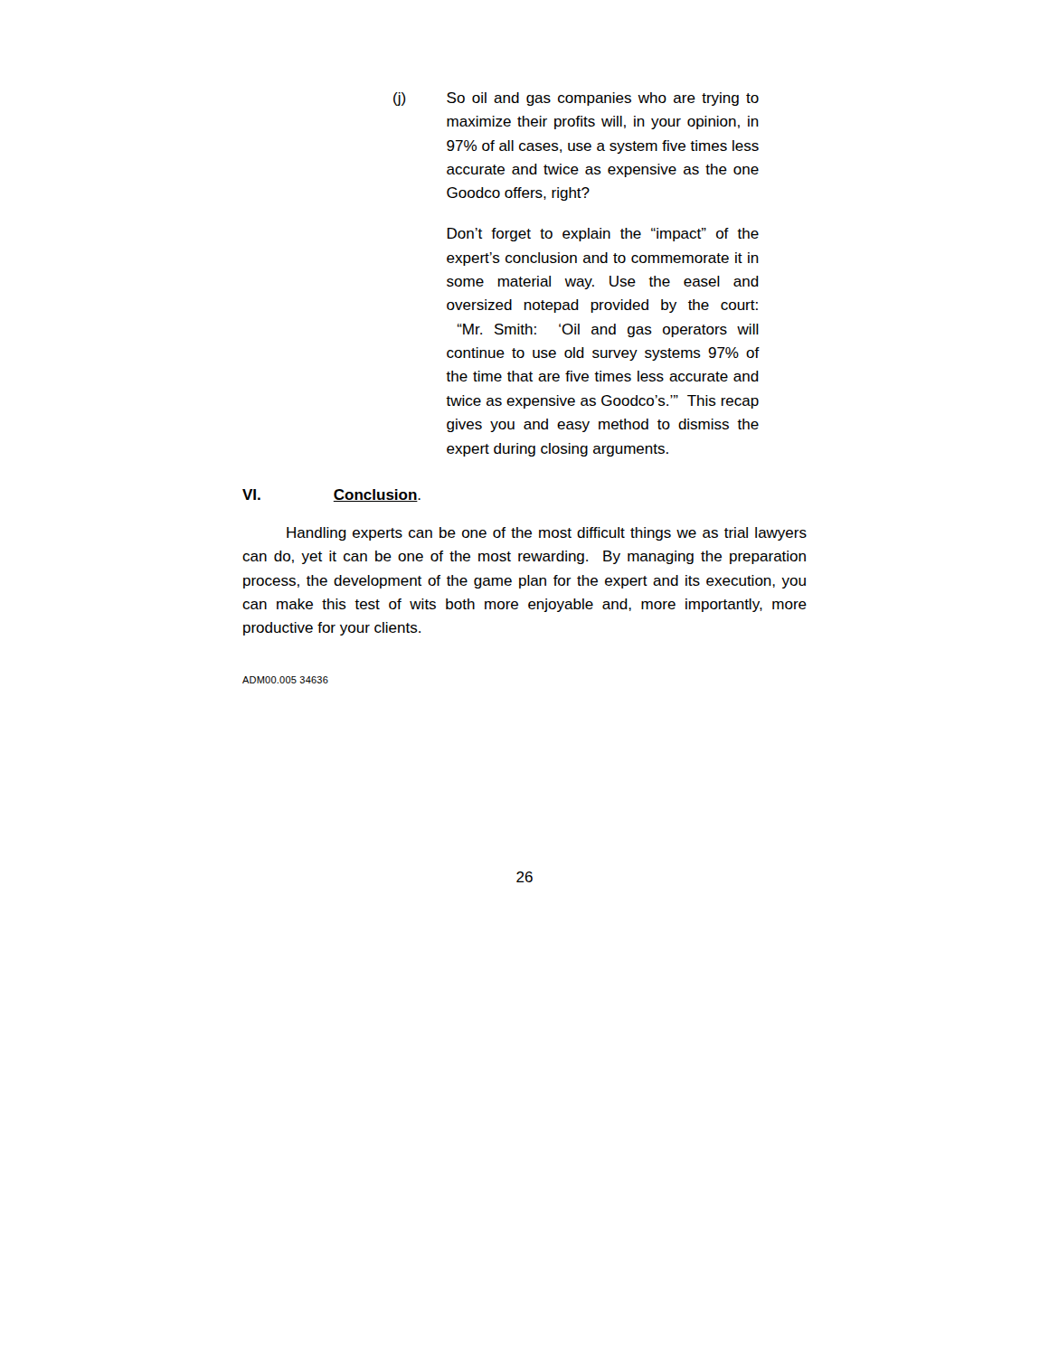(j) So oil and gas companies who are trying to maximize their profits will, in your opinion, in 97% of all cases, use a system five times less accurate and twice as expensive as the one Goodco offers, right?
Don’t forget to explain the “impact” of the expert’s conclusion and to commemorate it in some material way. Use the easel and oversized notepad provided by the court: “Mr. Smith: ‘Oil and gas operators will continue to use old survey systems 97% of the time that are five times less accurate and twice as expensive as Goodco’s.’” This recap gives you and easy method to dismiss the expert during closing arguments.
VI. Conclusion.
Handling experts can be one of the most difficult things we as trial lawyers can do, yet it can be one of the most rewarding. By managing the preparation process, the development of the game plan for the expert and its execution, you can make this test of wits both more enjoyable and, more importantly, more productive for your clients.
ADM00.005 34636
26